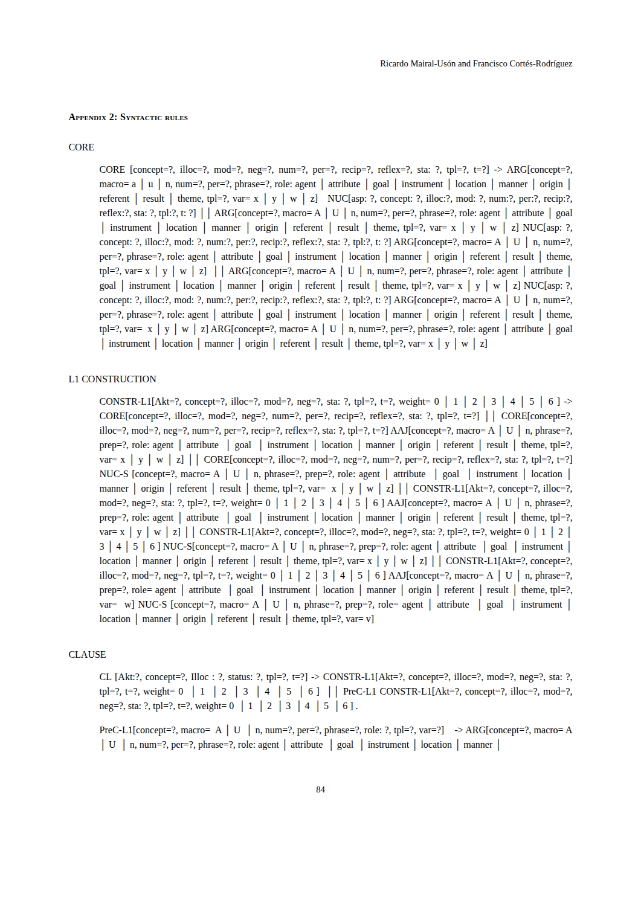Ricardo Mairal-Usón and Francisco Cortés-Rodríguez
Appendix 2: Syntactic rules
CORE
CORE [concept=?, illoc=?, mod=?, neg=?, num=?, per=?, recip=?, reflex=?, sta: ?, tpl=?, t=?] -> ARG[concept=?, macro= a │ u │ n, num=?, per=?, phrase=?, role: agent │ attribute │ goal │ instrument │ location │ manner │ origin │ referent │ result │ theme, tpl=?, var= x │ y │ w │ z] NUC[asp: ?, concept: ?, illoc:?, mod: ?, num:?, per:?, recip:?, reflex:?, sta: ?, tpl:?, t: ?] ││ ARG[concept=?, macro= A │ U │ n, num=?, per=?, phrase=?, role: agent │ attribute │ goal │ instrument │ location │ manner │ origin │ referent │ result │ theme, tpl=?, var= x │ y │ w │ z] NUC[asp: ?, concept: ?, illoc:?, mod: ?, num:?, per:?, recip:?, reflex:?, sta: ?, tpl:?, t: ?] ARG[concept=?, macro= A │ U │ n, num=?, per=?, phrase=?, role: agent │ attribute │ goal │ instrument │ location │ manner │ origin │ referent │ result │ theme, tpl=?, var= x │ y │ w │ z] ││ ARG[concept=?, macro= A │ U │ n, num=?, per=?, phrase=?, role: agent │ attribute │ goal │ instrument │ location │ manner │ origin │ referent │ result │ theme, tpl=?, var= x │ y │ w │ z] NUC[asp: ?, concept: ?, illoc:?, mod: ?, num:?, per:?, recip:?, reflex:?, sta: ?, tpl:?, t: ?] ARG[concept=?, macro= A │ U │ n, num=?, per=?, phrase=?, role: agent │ attribute │ goal │ instrument │ location │ manner │ origin │ referent │ result │ theme, tpl=?, var= x │ y │ w │ z] ARG[concept=?, macro= A │ U │ n, num=?, per=?, phrase=?, role: agent │ attribute │ goal │ instrument │ location │ manner │ origin │ referent │ result │ theme, tpl=?, var= x │ y │ w │ z]
L1 CONSTRUCTION
CONSTR-L1[Akt=?, concept=?, illoc=?, mod=?, neg=?, sta: ?, tpl=?, t=?, weight= 0 │ 1 │ 2 │ 3 │ 4 │ 5 │ 6 ] -> CORE[concept=?, illoc=?, mod=?, neg=?, num=?, per=?, recip=?, reflex=?, sta: ?, tpl=?, t=?] ││ CORE[concept=?, illoc=?, mod=?, neg=?, num=?, per=?, recip=?, reflex=?, sta: ?, tpl=?, t=?] AAJ[concept=?, macro= A │ U │ n, phrase=?, prep=?, role: agent │ attribute │ goal │ instrument │ location │ manner │ origin │ referent │ result │ theme, tpl=?, var= x │ y │ w │ z] ││ CORE[concept=?, illoc=?, mod=?, neg=?, num=?, per=?, recip=?, reflex=?, sta: ?, tpl=?, t=?] NUC-S [concept=?, macro= A │ U │ n, phrase=?, prep=?, role: agent │ attribute │ goal │ instrument │ location │ manner │ origin │ referent │ result │ theme, tpl=?, var= x │ y │ w │ z] ││ CONSTR-L1[Akt=?, concept=?, illoc=?, mod=?, neg=?, sta: ?, tpl=?, t=?, weight= 0 │ 1 │ 2 │ 3 │ 4 │ 5 │ 6 ] AAJ[concept=?, macro= A │ U │ n, phrase=?, prep=?, role: agent │ attribute │ goal │ instrument │ location │ manner │ origin │ referent │ result │ theme, tpl=?, var= x │ y │ w │ z] ││ CONSTR-L1[Akt=?, concept=?, illoc=?, mod=?, neg=?, sta: ?, tpl=?, t=?, weight= 0 │ 1 │ 2 │ 3 │ 4 │ 5 │ 6 ] NUC-S[concept=?, macro= A │ U │ n, phrase=?, prep=?, role: agent │ attribute │ goal │ instrument │ location │ manner │ origin │ referent │ result │ theme, tpl=?, var= x │ y │ w │ z] ││ CONSTR-L1[Akt=?, concept=?, illoc=?, mod=?, neg=?, tpl=?, t=?, weight= 0 │ 1 │ 2 │ 3 │ 4 │ 5 │ 6 ] AAJ[concept=?, macro= A │ U │ n, phrase=?, prep=?, role= agent │ attribute │ goal │ instrument │ location │ manner │ origin │ referent │ result │ theme, tpl=?, var= w] NUC-S [concept=?, macro= A │ U │ n, phrase=?, prep=?, role= agent │ attribute │ goal │ instrument │ location │ manner │ origin │ referent │ result │ theme, tpl=?, var= v]
CLAUSE
CL [Akt:?, concept=?, Illoc : ?, status: ?, tpl=?, t=?] -> CONSTR-L1[Akt=?, concept=?, illoc=?, mod=?, neg=?, sta: ?, tpl=?, t=?, weight= 0 │ 1 │ 2 │ 3 │ 4 │ 5 │ 6 ] ││ PreC-L1 CONSTR-L1[Akt=?, concept=?, illoc=?, mod=?, neg=?, sta: ?, tpl=?, t=?, weight= 0 │ 1 │ 2 │ 3 │ 4 │ 5 │ 6 ] .
PreC-L1[concept=?, macro= A │ U │ n, num=?, per=?, phrase=?, role: ?, tpl=?, var=?] -> ARG[concept=?, macro= A │ U │ n, num=?, per=?, phrase=?, role: agent │ attribute │ goal │ instrument │ location │ manner │
84